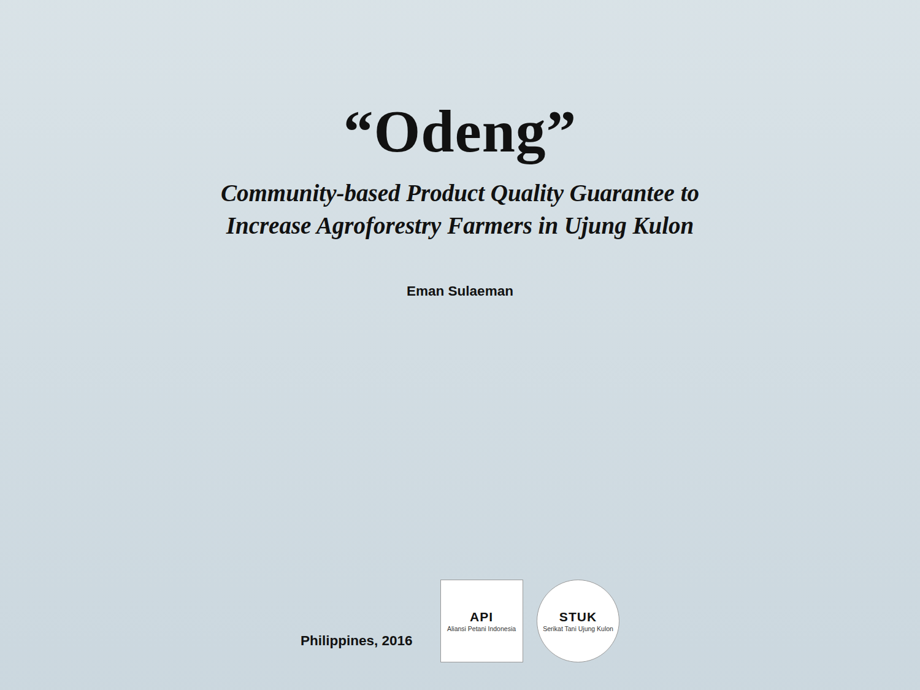“Odeng”
Community-based Product Quality Guarantee to Increase Agroforestry Farmers in Ujung Kulon
Eman Sulaeman
Philippines, 2016
API Aliansi Petani Indonesia
STUK Serikat Tani Ujung Kulon